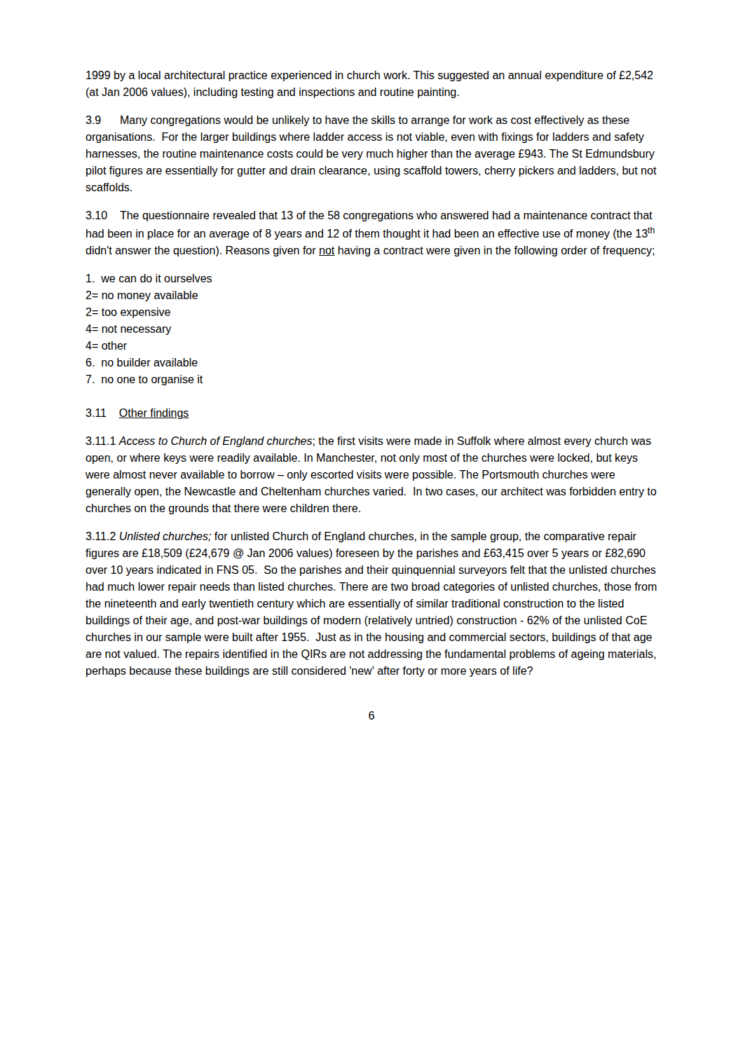1999 by a local architectural practice experienced in church work. This suggested an annual expenditure of £2,542 (at Jan 2006 values), including testing and inspections and routine painting.
3.9 Many congregations would be unlikely to have the skills to arrange for work as cost effectively as these organisations. For the larger buildings where ladder access is not viable, even with fixings for ladders and safety harnesses, the routine maintenance costs could be very much higher than the average £943. The St Edmundsbury pilot figures are essentially for gutter and drain clearance, using scaffold towers, cherry pickers and ladders, but not scaffolds.
3.10 The questionnaire revealed that 13 of the 58 congregations who answered had a maintenance contract that had been in place for an average of 8 years and 12 of them thought it had been an effective use of money (the 13th didn't answer the question). Reasons given for not having a contract were given in the following order of frequency;
1. we can do it ourselves
2= no money available
2= too expensive
4= not necessary
4= other
6. no builder available
7. no one to organise it
3.11
Other findings
3.11.1 Access to Church of England churches; the first visits were made in Suffolk where almost every church was open, or where keys were readily available. In Manchester, not only most of the churches were locked, but keys were almost never available to borrow – only escorted visits were possible. The Portsmouth churches were generally open, the Newcastle and Cheltenham churches varied. In two cases, our architect was forbidden entry to churches on the grounds that there were children there.
3.11.2 Unlisted churches; for unlisted Church of England churches, in the sample group, the comparative repair figures are £18,509 (£24,679 @ Jan 2006 values) foreseen by the parishes and £63,415 over 5 years or £82,690 over 10 years indicated in FNS 05. So the parishes and their quinquennial surveyors felt that the unlisted churches had much lower repair needs than listed churches. There are two broad categories of unlisted churches, those from the nineteenth and early twentieth century which are essentially of similar traditional construction to the listed buildings of their age, and post-war buildings of modern (relatively untried) construction - 62% of the unlisted CoE churches in our sample were built after 1955. Just as in the housing and commercial sectors, buildings of that age are not valued. The repairs identified in the QIRs are not addressing the fundamental problems of ageing materials, perhaps because these buildings are still considered 'new' after forty or more years of life?
6